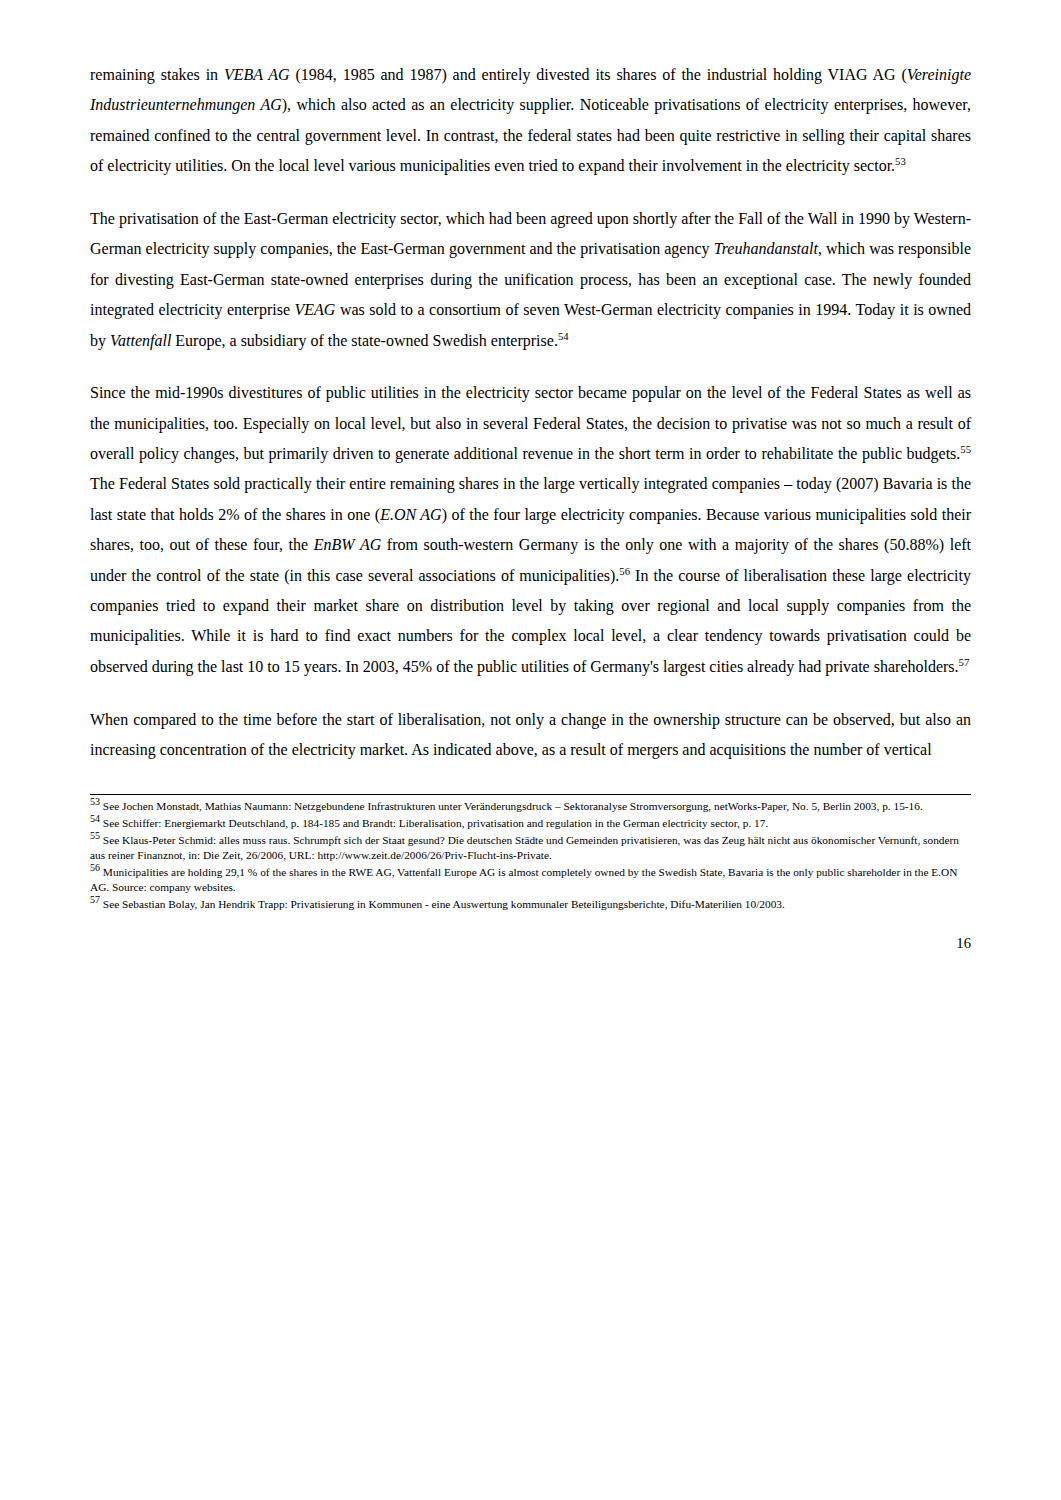remaining stakes in VEBA AG (1984, 1985 and 1987) and entirely divested its shares of the industrial holding VIAG AG (Vereinigte Industrieunternehmungen AG), which also acted as an electricity supplier. Noticeable privatisations of electricity enterprises, however, remained confined to the central government level. In contrast, the federal states had been quite restrictive in selling their capital shares of electricity utilities. On the local level various municipalities even tried to expand their involvement in the electricity sector.53
The privatisation of the East-German electricity sector, which had been agreed upon shortly after the Fall of the Wall in 1990 by Western-German electricity supply companies, the East-German government and the privatisation agency Treuhandanstalt, which was responsible for divesting East-German state-owned enterprises during the unification process, has been an exceptional case. The newly founded integrated electricity enterprise VEAG was sold to a consortium of seven West-German electricity companies in 1994. Today it is owned by Vattenfall Europe, a subsidiary of the state-owned Swedish enterprise.54
Since the mid-1990s divestitures of public utilities in the electricity sector became popular on the level of the Federal States as well as the municipalities, too. Especially on local level, but also in several Federal States, the decision to privatise was not so much a result of overall policy changes, but primarily driven to generate additional revenue in the short term in order to rehabilitate the public budgets.55 The Federal States sold practically their entire remaining shares in the large vertically integrated companies – today (2007) Bavaria is the last state that holds 2% of the shares in one (E.ON AG) of the four large electricity companies. Because various municipalities sold their shares, too, out of these four, the EnBW AG from south-western Germany is the only one with a majority of the shares (50.88%) left under the control of the state (in this case several associations of municipalities).56 In the course of liberalisation these large electricity companies tried to expand their market share on distribution level by taking over regional and local supply companies from the municipalities. While it is hard to find exact numbers for the complex local level, a clear tendency towards privatisation could be observed during the last 10 to 15 years. In 2003, 45% of the public utilities of Germany's largest cities already had private shareholders.57
When compared to the time before the start of liberalisation, not only a change in the ownership structure can be observed, but also an increasing concentration of the electricity market. As indicated above, as a result of mergers and acquisitions the number of vertical
53 See Jochen Monstadt, Mathias Naumann: Netzgebundene Infrastrukturen unter Veränderungsdruck – Sektoranalyse Stromversorgung, netWorks-Paper, No. 5, Berlin 2003, p. 15-16.
54 See Schiffer: Energiemarkt Deutschland, p. 184-185 and Brandt: Liberalisation, privatisation and regulation in the German electricity sector, p. 17.
55 See Klaus-Peter Schmid: alles muss raus. Schrumpft sich der Staat gesund? Die deutschen Städte und Gemeinden privatisieren, was das Zeug hält nicht aus ökonomischer Vernunft, sondern aus reiner Finanznot, in: Die Zeit, 26/2006, URL: http://www.zeit.de/2006/26/Priv-Flucht-ins-Private.
56 Municipalities are holding 29,1 % of the shares in the RWE AG, Vattenfall Europe AG is almost completely owned by the Swedish State, Bavaria is the only public shareholder in the E.ON AG. Source: company websites.
57 See Sebastian Bolay, Jan Hendrik Trapp: Privatisierung in Kommunen - eine Auswertung kommunaler Beteiligungsberichte, Difu-Materilien 10/2003.
16